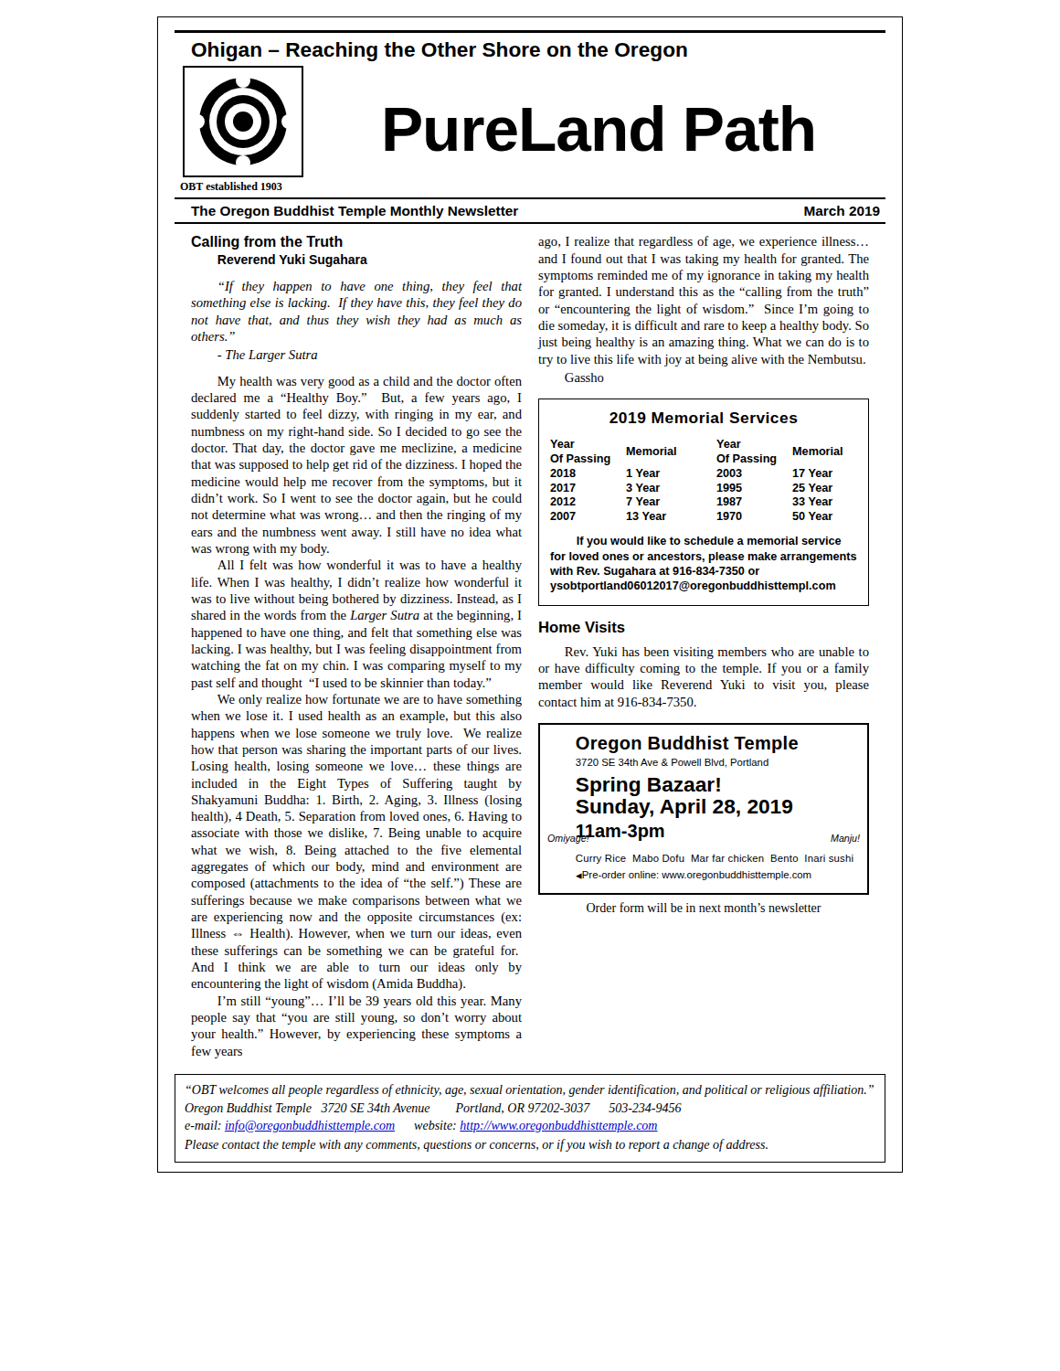Ohigan – Reaching the Other Shore on the Oregon
OBT established 1903
PureLand Path
The Oregon Buddhist Temple Monthly Newsletter
March 2019
Calling from the Truth
Reverend Yuki Sugahara
“If they happen to have one thing, they feel that something else is lacking. If they have this, they feel they do not have that, and thus they wish they had as much as others.”
- The Larger Sutra
My health was very good as a child and the doctor often declared me a “Healthy Boy.” But, a few years ago, I suddenly started to feel dizzy, with ringing in my ear, and numbness on my right-hand side. So I decided to go see the doctor. That day, the doctor gave me meclizine, a medicine that was supposed to help get rid of the dizziness. I hoped the medicine would help me recover from the symptoms, but it didn’t work. So I went to see the doctor again, but he could not determine what was wrong… and then the ringing of my ears and the numbness went away. I still have no idea what was wrong with my body.
All I felt was how wonderful it was to have a healthy life. When I was healthy, I didn’t realize how wonderful it was to live without being bothered by dizziness. Instead, as I shared in the words from the Larger Sutra at the beginning, I happened to have one thing, and felt that something else was lacking. I was healthy, but I was feeling disappointment from watching the fat on my chin. I was comparing myself to my past self and thought “I used to be skinnier than today.”
We only realize how fortunate we are to have something when we lose it. I used health as an example, but this also happens when we lose someone we truly love. We realize how that person was sharing the important parts of our lives. Losing health, losing someone we love… these things are included in the Eight Types of Suffering taught by Shakyamuni Buddha: 1. Birth, 2. Aging, 3. Illness (losing health), 4 Death, 5. Separation from loved ones, 6. Having to associate with those we dislike, 7. Being unable to acquire what we wish, 8. Being attached to the five elemental aggregates of which our body, mind and environment are composed (attachments to the idea of “the self.”) These are sufferings because we make comparisons between what we are experiencing now and the opposite circumstances (ex: Illness ⇔ Health). However, when we turn our ideas, even these sufferings can be something we can be grateful for. And I think we are able to turn our ideas only by encountering the light of wisdom (Amida Buddha).
I’m still “young”… I’ll be 39 years old this year. Many people say that “you are still young, so don’t worry about your health.” However, by experiencing these symptoms a few years
ago, I realize that regardless of age, we experience illness… and I found out that I was taking my health for granted. The symptoms reminded me of my ignorance in taking my health for granted. I understand this as the “calling from the truth” or “encountering the light of wisdom.” Since I’m going to die someday, it is difficult and rare to keep a healthy body. So just being healthy is an amazing thing. What we can do is to try to live this life with joy at being alive with the Nembutsu.
Gassho
2019 Memorial Services
| Year Of Passing | Memorial | | Year Of Passing | Memorial |
| 2018 | 1 Year | | 2003 | 17 Year |
| 2017 | 3 Year | | 1995 | 25 Year |
| 2012 | 7 Year | | 1987 | 33 Year |
| 2007 | 13 Year | | 1970 | 50 Year |
If you would like to schedule a memorial service for loved ones or ancestors, please make arrangements with Rev. Sugahara at 916-834-7350 or ysobtportland06012017@oregonbuddhisttempl.com
Home Visits
Rev. Yuki has been visiting members who are unable to or have difficulty coming to the temple. If you or a family member would like Reverend Yuki to visit you, please contact him at 916-834-7350.
Oregon Buddhist Temple
3720 SE 34th Ave & Powell Blvd, Portland
Spring Bazaar!
Sunday, April 28, 2019
11am-3pm
Omiyage! Manju!
Curry Rice Mabo Dofu Mar far chicken Bento Inari sushi
◂Pre-order online: www.oregonbuddhisttemple.com
Order form will be in next month’s newsletter
“OBT welcomes all people regardless of ethnicity, age, sexual orientation, gender identification, and political or religious affiliation.”
Oregon Buddhist Temple 3720 SE 34th Avenue Portland, OR 97202-3037 503-234-9456
e-mail: info@oregonbuddhisttemple.com website: http://www.oregonbuddhisttemple.com
Please contact the temple with any comments, questions or concerns, or if you wish to report a change of address.